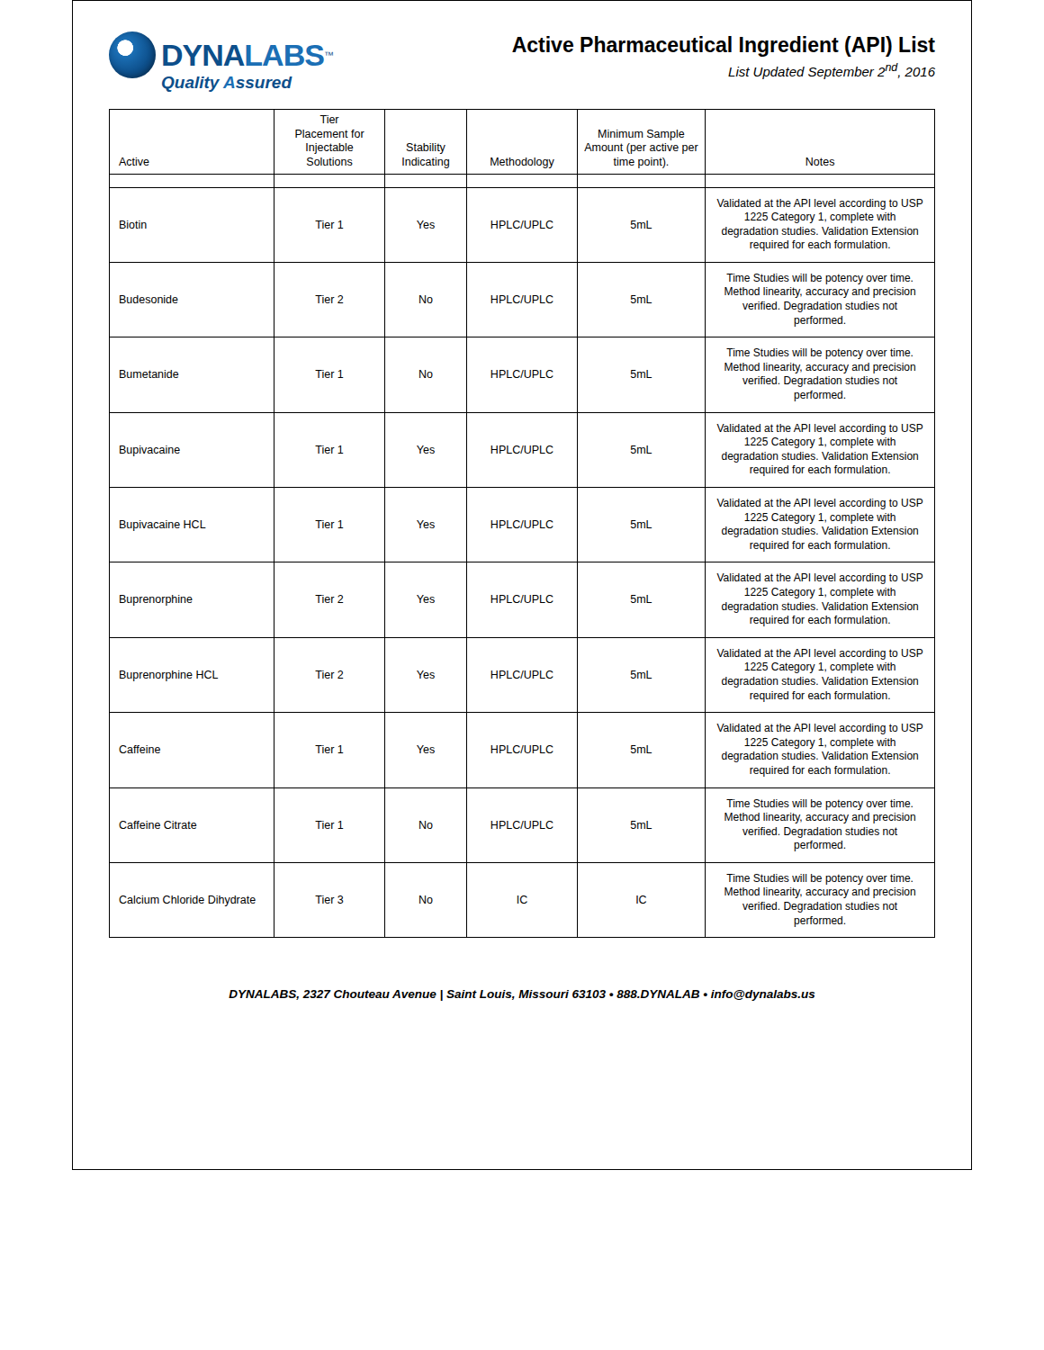DYNA LABS™
Quality Assured
Active Pharmaceutical Ingredient (API) List
List Updated September 2nd, 2016
| Active | Tier Placement for Injectable Solutions | Stability Indicating | Methodology | Minimum Sample Amount (per active per time point). | Notes |
| --- | --- | --- | --- | --- | --- |
| Biotin | Tier 1 | Yes | HPLC/UPLC | 5mL | Validated at the API level according to USP 1225 Category 1, complete with degradation studies. Validation Extension required for each formulation. |
| Budesonide | Tier 2 | No | HPLC/UPLC | 5mL | Time Studies will be potency over time. Method linearity, accuracy and precision verified. Degradation studies not performed. |
| Bumetanide | Tier 1 | No | HPLC/UPLC | 5mL | Time Studies will be potency over time. Method linearity, accuracy and precision verified. Degradation studies not performed. |
| Bupivacaine | Tier 1 | Yes | HPLC/UPLC | 5mL | Validated at the API level according to USP 1225 Category 1, complete with degradation studies. Validation Extension required for each formulation. |
| Bupivacaine HCL | Tier 1 | Yes | HPLC/UPLC | 5mL | Validated at the API level according to USP 1225 Category 1, complete with degradation studies. Validation Extension required for each formulation. |
| Buprenorphine | Tier 2 | Yes | HPLC/UPLC | 5mL | Validated at the API level according to USP 1225 Category 1, complete with degradation studies. Validation Extension required for each formulation. |
| Buprenorphine HCL | Tier 2 | Yes | HPLC/UPLC | 5mL | Validated at the API level according to USP 1225 Category 1, complete with degradation studies. Validation Extension required for each formulation. |
| Caffeine | Tier 1 | Yes | HPLC/UPLC | 5mL | Validated at the API level according to USP 1225 Category 1, complete with degradation studies. Validation Extension required for each formulation. |
| Caffeine Citrate | Tier 1 | No | HPLC/UPLC | 5mL | Time Studies will be potency over time. Method linearity, accuracy and precision verified. Degradation studies not performed. |
| Calcium Chloride Dihydrate | Tier 3 | No | IC | IC | Time Studies will be potency over time. Method linearity, accuracy and precision verified. Degradation studies not performed. |
DYNALABS, 2327 Chouteau Avenue | Saint Louis, Missouri 63103 • 888.DYNALAB • info@dynalabs.us